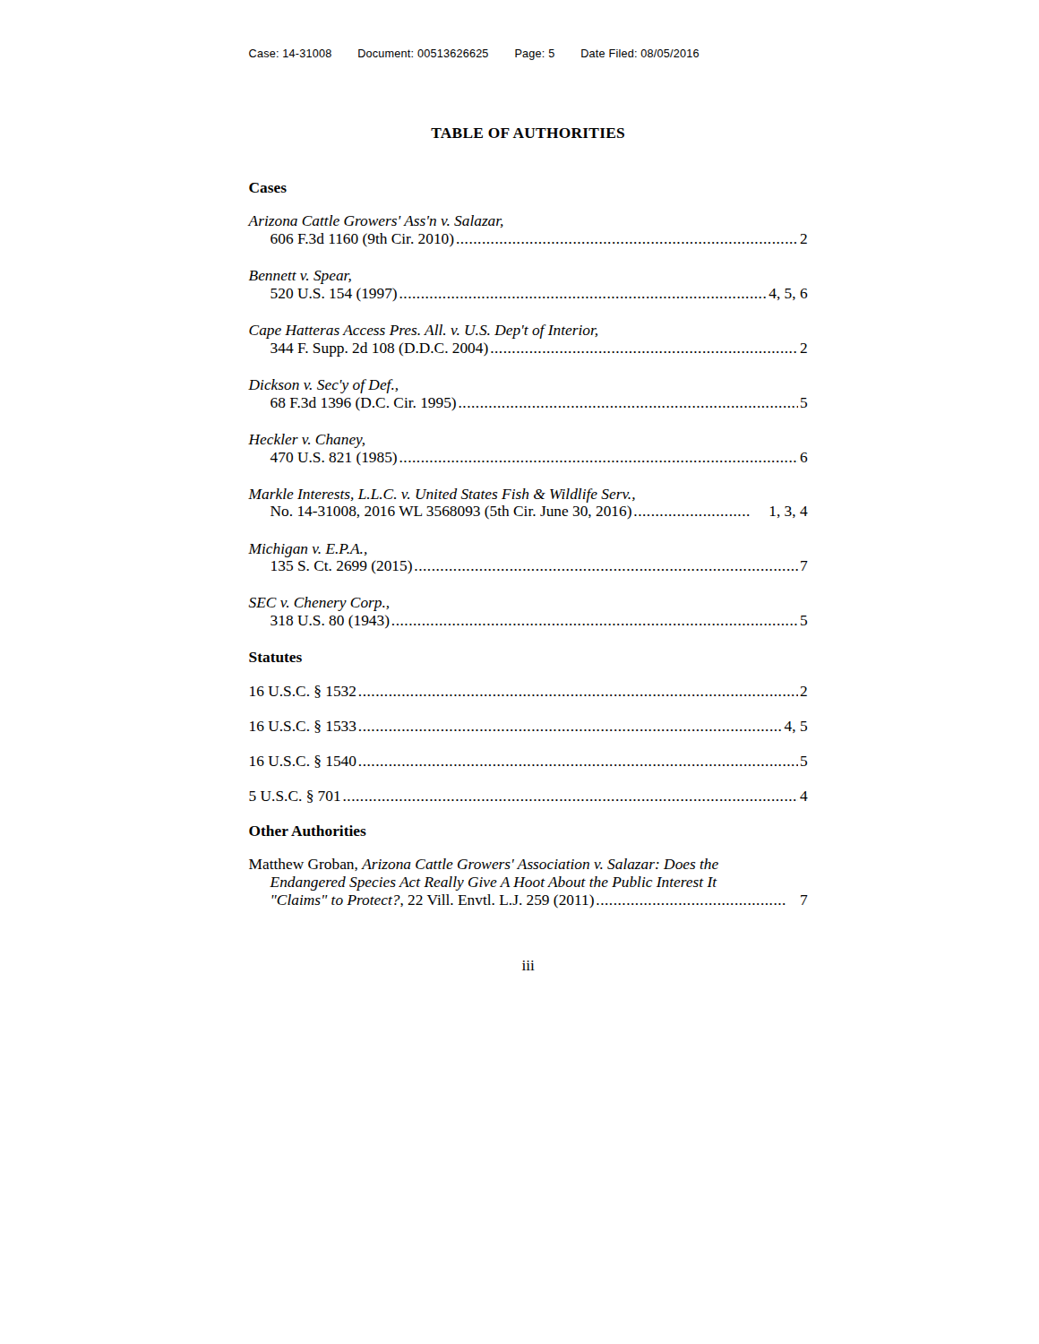Case: 14-31008 Document: 00513626625 Page: 5 Date Filed: 08/05/2016
TABLE OF AUTHORITIES
Cases
Arizona Cattle Growers' Ass'n v. Salazar,
606 F.3d 1160 (9th Cir. 2010) ................................................................................ 2
Bennett v. Spear,
520 U.S. 154 (1997) ......................................................................................... 4, 5, 6
Cape Hatteras Access Pres. All. v. U.S. Dep't of Interior,
344 F. Supp. 2d 108 (D.D.C. 2004) ......................................................................... 2
Dickson v. Sec'y of Def.,
68 F.3d 1396 (D.C. Cir. 1995) ................................................................................ 5
Heckler v. Chaney,
470 U.S. 821 (1985) ................................................................................................. 6
Markle Interests, L.L.C. v. United States Fish & Wildlife Serv.,
No. 14-31008, 2016 WL 3568093 (5th Cir. June 30, 2016) ........................... 1, 3, 4
Michigan v. E.P.A.,
135 S. Ct. 2699 (2015) ............................................................................................. 7
SEC v. Chenery Corp.,
318 U.S. 80 (1943) ................................................................................................... 5
Statutes
16 U.S.C. § 1532 ......................................................................................................... 2
16 U.S.C. § 1533 ...................................................................................................... 4, 5
16 U.S.C. § 1540 ......................................................................................................... 5
5 U.S.C. § 701 ............................................................................................................ 4
Other Authorities
Matthew Groban, Arizona Cattle Growers' Association v. Salazar: Does the
Endangered Species Act Really Give A Hoot About the Public Interest It
"Claims" to Protect?, 22 Vill. Envtl. L.J. 259 (2011) ............................................ 7
iii